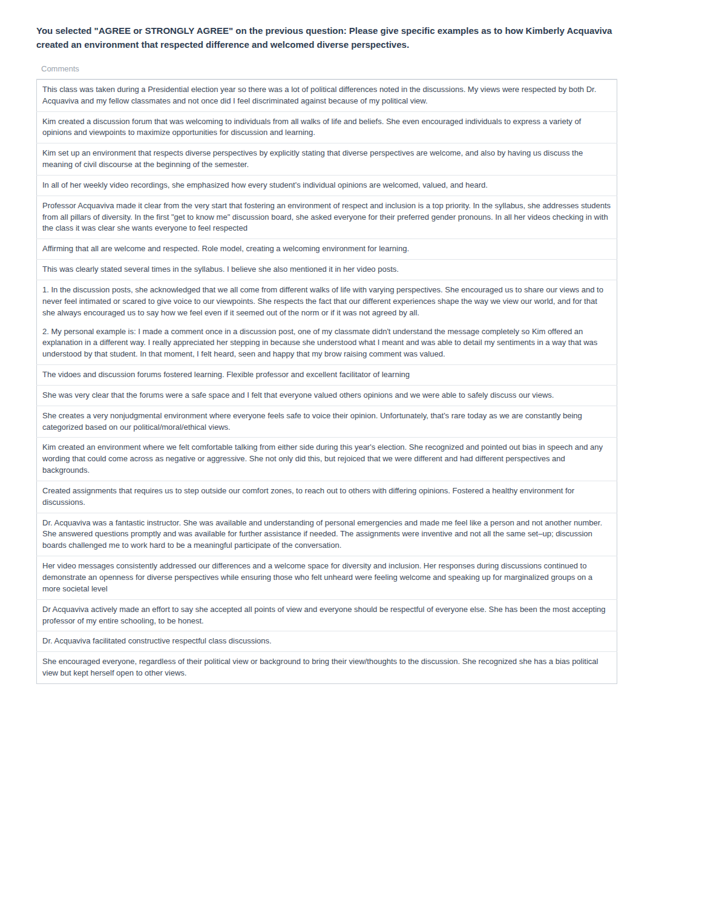You selected "AGREE or STRONGLY AGREE" on the previous question: Please give specific examples as to how Kimberly Acquaviva created an environment that respected difference and welcomed diverse perspectives.
Comments
| This class was taken during a Presidential election year so there was a lot of political differences noted in the discussions. My views were respected by both Dr. Acquaviva and my fellow classmates and not once did I feel discriminated against because of my political view. |
| Kim created a discussion forum that was welcoming to individuals from all walks of life and beliefs. She even encouraged individuals to express a variety of opinions and viewpoints to maximize opportunities for discussion and learning. |
| Kim set up an environment that respects diverse perspectives by explicitly stating that diverse perspectives are welcome, and also by having us discuss the meaning of civil discourse at the beginning of the semester. |
| In all of her weekly video recordings, she emphasized how every student's individual opinions are welcomed, valued, and heard. |
| Professor Acquaviva made it clear from the very start that fostering an environment of respect and inclusion is a top priority. In the syllabus, she addresses students from all pillars of diversity. In the first "get to know me" discussion board, she asked everyone for their preferred gender pronouns. In all her videos checking in with the class it was clear she wants everyone to feel respected |
| Affirming that all are welcome and respected. Role model, creating a welcoming environment for learning. |
| This was clearly stated several times in the syllabus. I believe she also mentioned it in her video posts. |
| 1. In the discussion posts, she acknowledged that we all come from different walks of life with varying perspectives. She encouraged us to share our views and to never feel intimated or scared to give voice to our viewpoints. She respects the fact that our different experiences shape the way we view our world, and for that she always encouraged us to say how we feel even if it seemed out of the norm or if it was not agreed by all. 2. My personal example is: I made a comment once in a discussion post, one of my classmate didn't understand the message completely so Kim offered an explanation in a different way. I really appreciated her stepping in because she understood what I meant and was able to detail my sentiments in a way that was understood by that student. In that moment, I felt heard, seen and happy that my brow raising comment was valued. |
| The vidoes and discussion forums fostered learning. Flexible professor and excellent facilitator of learning |
| She was very clear that the forums were a safe space and I felt that everyone valued others opinions and we were able to safely discuss our views. |
| She creates a very nonjudgmental environment where everyone feels safe to voice their opinion. Unfortunately, that's rare today as we are constantly being categorized based on our political/moral/ethical views. |
| Kim created an environment where we felt comfortable talking from either side during this year's election. She recognized and pointed out bias in speech and any wording that could come across as negative or aggressive. She not only did this, but rejoiced that we were different and had different perspectives and backgrounds. |
| Created assignments that requires us to step outside our comfort zones, to reach out to others with differing opinions. Fostered a healthy environment for discussions. |
| Dr. Acquaviva was a fantastic instructor. She was available and understanding of personal emergencies and made me feel like a person and not another number. She answered questions promptly and was available for further assistance if needed. The assignments were inventive and not all the same set–up; discussion boards challenged me to work hard to be a meaningful participate of the conversation. |
| Her video messages consistently addressed our differences and a welcome space for diversity and inclusion. Her responses during discussions continued to demonstrate an openness for diverse perspectives while ensuring those who felt unheard were feeling welcome and speaking up for marginalized groups on a more societal level |
| Dr Acquaviva actively made an effort to say she accepted all points of view and everyone should be respectful of everyone else. She has been the most accepting professor of my entire schooling, to be honest. |
| Dr. Acquaviva facilitated constructive respectful class discussions. |
| She encouraged everyone, regardless of their political view or background to bring their view/thoughts to the discussion. She recognized she has a bias political view but kept herself open to other views. |